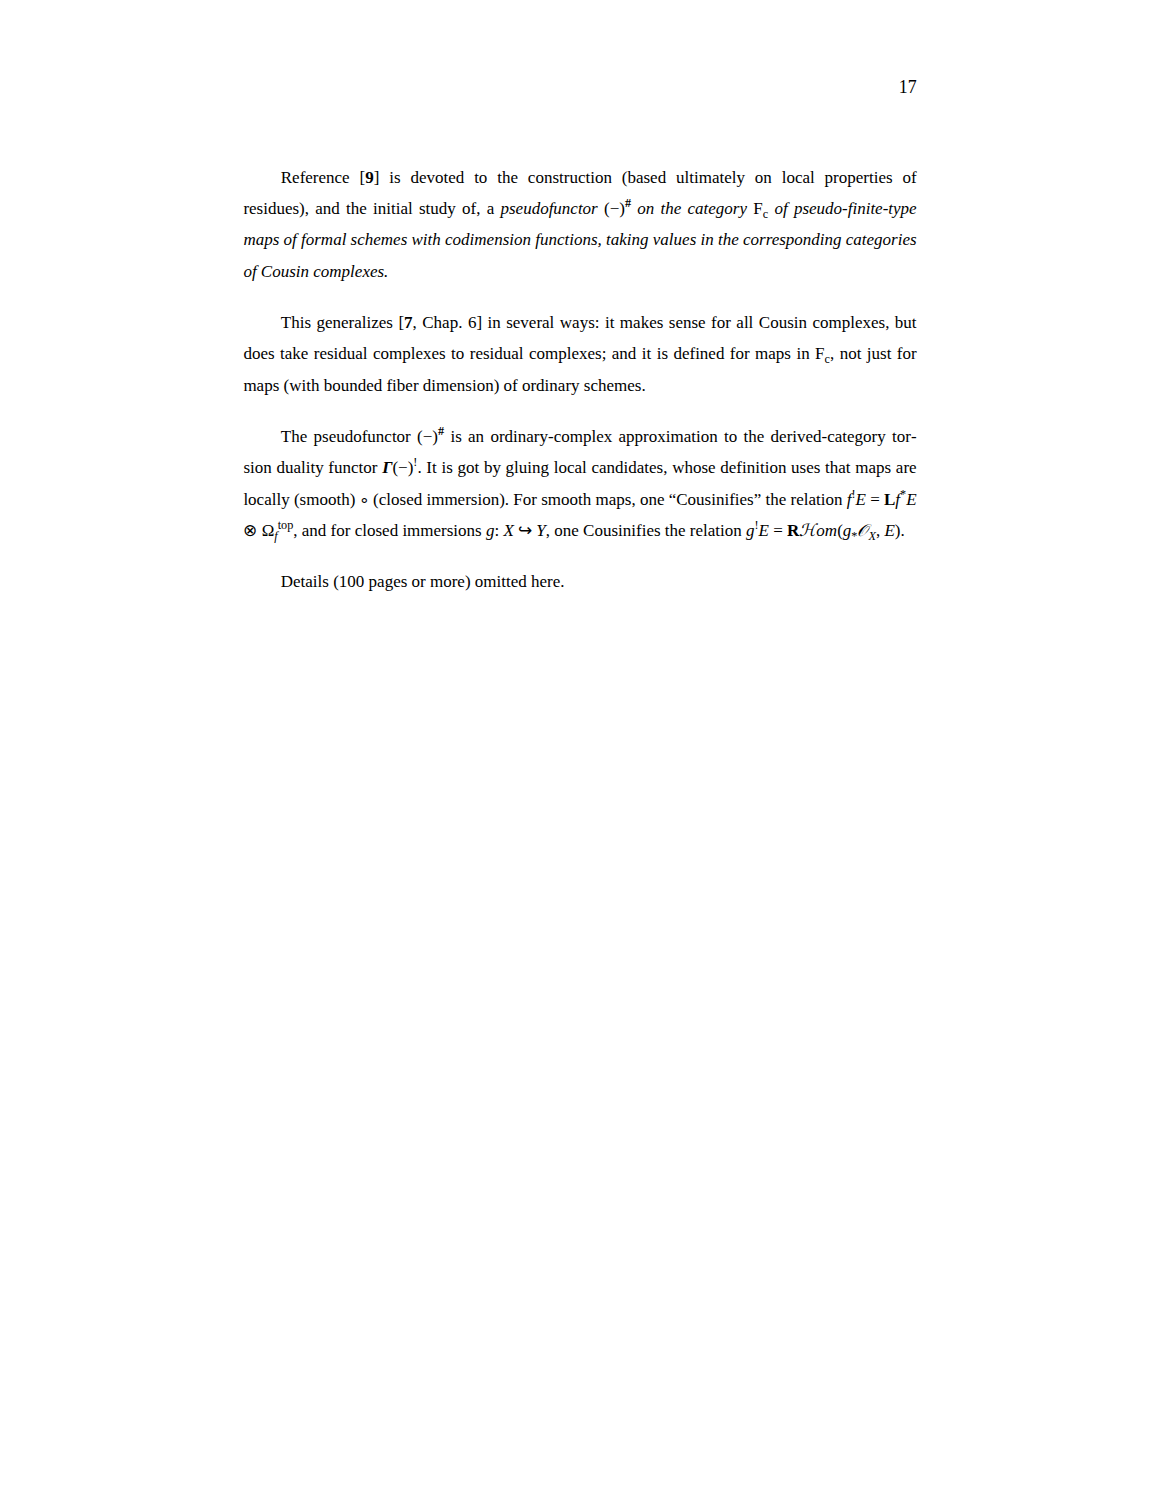17
Reference [9] is devoted to the construction (based ultimately on local properties of residues), and the initial study of, a pseudofunctor (−)# on the category Fc of pseudo-finite-type maps of formal schemes with codimension functions, taking values in the corresponding categories of Cousin complexes.
This generalizes [7, Chap. 6] in several ways: it makes sense for all Cousin complexes, but does take residual complexes to residual complexes; and it is defined for maps in Fc, not just for maps (with bounded fiber dimension) of ordinary schemes.
The pseudofunctor (−)# is an ordinary-complex approximation to the derived-category torsion duality functor Γ(−)!. It is got by gluing local candidates, whose definition uses that maps are locally (smooth) ∘ (closed immersion). For smooth maps, one “Cousinifies” the relation f!E = Lf*E ⊗ Ωftop, and for closed immersions g: X ↪ Y, one Cousinifies the relation g!E = Rℋom(g*𝒪X, E).
Details (100 pages or more) omitted here.